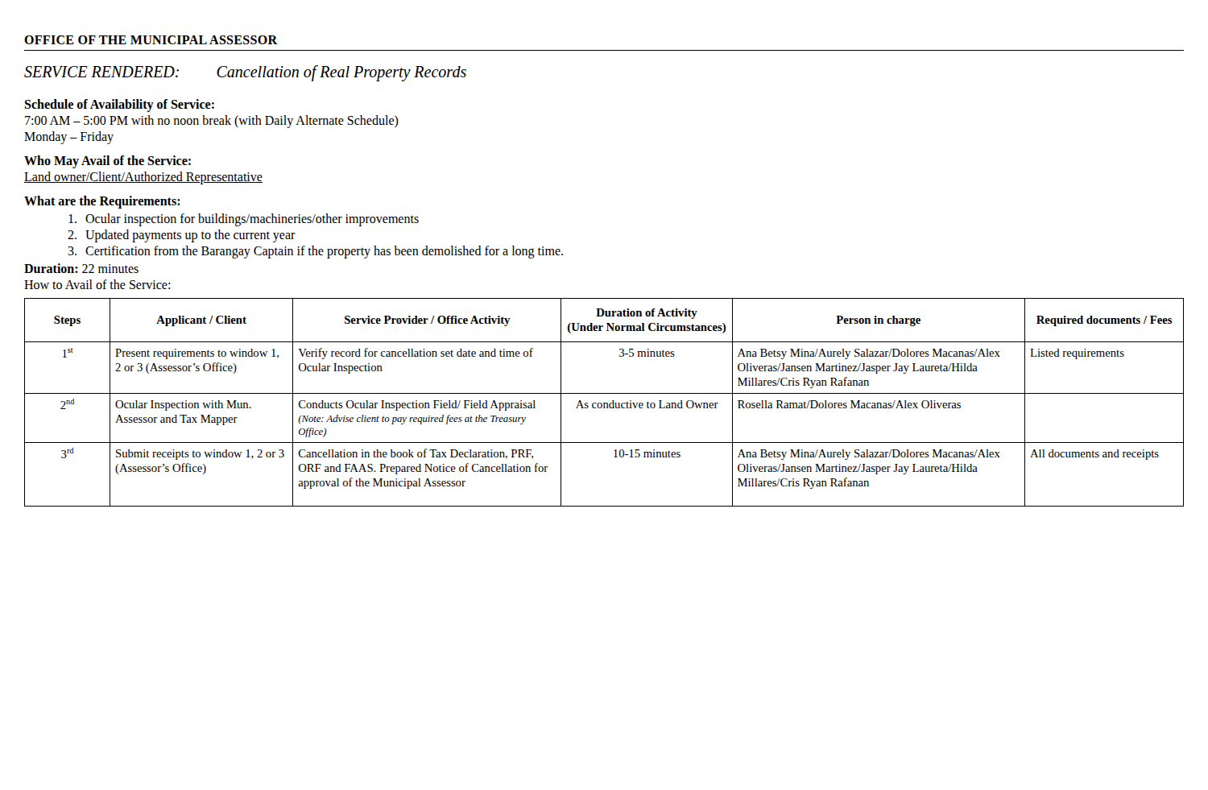OFFICE OF THE MUNICIPAL ASSESSOR
SERVICE RENDERED: Cancellation of Real Property Records
Schedule of Availability of Service:
7:00 AM – 5:00 PM with no noon break (with Daily Alternate Schedule)
Monday – Friday
Who May Avail of the Service:
Land owner/Client/Authorized Representative
What are the Requirements:
Ocular inspection for buildings/machineries/other improvements
Updated payments up to the current year
Certification from the Barangay Captain if the property has been demolished for a long time.
Duration: 22 minutes
How to Avail of the Service:
| Steps | Applicant / Client | Service Provider / Office Activity | Duration of Activity (Under Normal Circumstances) | Person in charge | Required documents / Fees |
| --- | --- | --- | --- | --- | --- |
| 1 st | Present requirements to window 1, 2 or 3 (Assessor’s Office) | Verify record for cancellation set date and time of Ocular Inspection | 3-5 minutes | Ana Betsy Mina/Aurely Salazar/Dolores Macanas/Alex Oliveras/Jansen Martinez/Jasper Jay Laureta/Hilda Millares/Cris Ryan Rafanan | Listed requirements |
| 2 nd | Ocular Inspection with Mun. Assessor and Tax Mapper | Conducts Ocular Inspection Field/ Field Appraisal (Note: Advise client to pay required fees at the Treasury Office) | As conductive to Land Owner | Rosella Ramat/Dolores Macanas/Alex Oliveras | |
| 3 rd | Submit receipts to window 1, 2 or 3 (Assessor’s Office) | Cancellation in the book of Tax Declaration, PRF, ORF and FAAS. Prepared Notice of Cancellation for approval of the Municipal Assessor | 10-15 minutes | Ana Betsy Mina/Aurely Salazar/Dolores Macanas/Alex Oliveras/Jansen Martinez/Jasper Jay Laureta/Hilda Millares/Cris Ryan Rafanan | All documents and receipts |